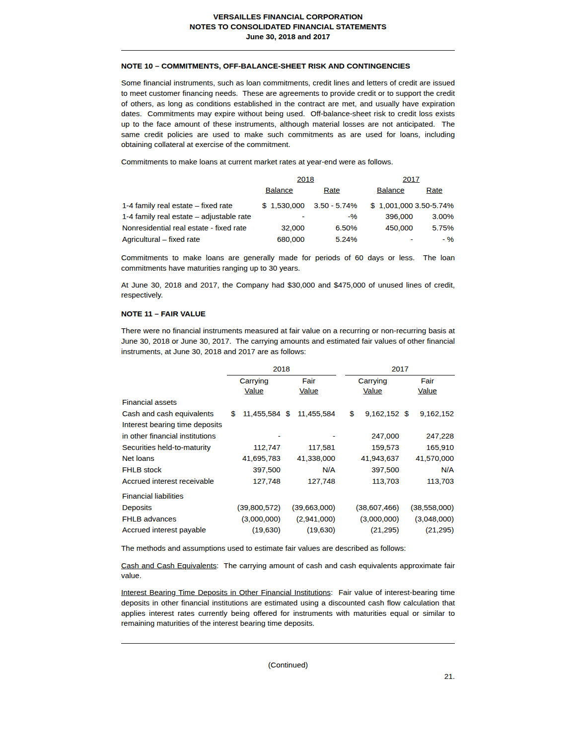VERSAILLES FINANCIAL CORPORATION
NOTES TO CONSOLIDATED FINANCIAL STATEMENTS
June 30, 2018 and 2017
NOTE 10 – COMMITMENTS, OFF-BALANCE-SHEET RISK AND CONTINGENCIES
Some financial instruments, such as loan commitments, credit lines and letters of credit are issued to meet customer financing needs. These are agreements to provide credit or to support the credit of others, as long as conditions established in the contract are met, and usually have expiration dates. Commitments may expire without being used. Off-balance-sheet risk to credit loss exists up to the face amount of these instruments, although material losses are not anticipated. The same credit policies are used to make such commitments as are used for loans, including obtaining collateral at exercise of the commitment.
Commitments to make loans at current market rates at year-end were as follows.
| | 2018 | | 2017 |
| | Balance | Rate | | Balance | Rate |
| 1-4 family real estate – fixed rate | $ 1,530,000 | 3.50 - 5.74% | | $ 1,001,000 | 3.50-5.74% |
| 1-4 family real estate – adjustable rate | - | -% | | 396,000 | 3.00% |
| Nonresidential real estate - fixed rate | 32,000 | 6.50% | | 450,000 | 5.75% |
| Agricultural – fixed rate | 680,000 | 5.24% | | - | - % |
Commitments to make loans are generally made for periods of 60 days or less. The loan commitments have maturities ranging up to 30 years.
At June 30, 2018 and 2017, the Company had $30,000 and $475,000 of unused lines of credit, respectively.
NOTE 11 – FAIR VALUE
There were no financial instruments measured at fair value on a recurring or non-recurring basis at June 30, 2018 or June 30, 2017. The carrying amounts and estimated fair values of other financial instruments, at June 30, 2018 and 2017 are as follows:
| | 2018 | | 2017 |
| | Carrying Value | Fair Value | | Carrying Value | Fair Value |
| Financial assets | |
| Cash and cash equivalents | $ | 11,455,584 | $ | 11,455,584 | | $ | 9,162,152 | $ | 9,162,152 |
| Interest bearing time deposits | |
| in other financial institutions | | - | | - | | | 247,000 | | 247,228 |
| Securities held-to-maturity | | 112,747 | | 117,581 | | | 159,573 | | 165,910 |
| Net loans | | 41,695,783 | | 41,338,000 | | | 41,943,637 | | 41,570,000 |
| FHLB stock | | 397,500 | | N/A | | | 397,500 | | N/A |
| Accrued interest receivable | | 127,748 | | 127,748 | | | 113,703 | | 113,703 |
| Financial liabilities | |
| Deposits | | (39,800,572) | | (39,663,000) | | | (38,607,466) | | (38,558,000) |
| FHLB advances | | (3,000,000) | | (2,941,000) | | | (3,000,000) | | (3,048,000) |
| Accrued interest payable | | (19,630) | | (19,630) | | | (21,295) | | (21,295) |
The methods and assumptions used to estimate fair values are described as follows:
Cash and Cash Equivalents: The carrying amount of cash and cash equivalents approximate fair value.
Interest Bearing Time Deposits in Other Financial Institutions: Fair value of interest-bearing time deposits in other financial institutions are estimated using a discounted cash flow calculation that applies interest rates currently being offered for instruments with maturities equal or similar to remaining maturities of the interest bearing time deposits.
(Continued)
21.